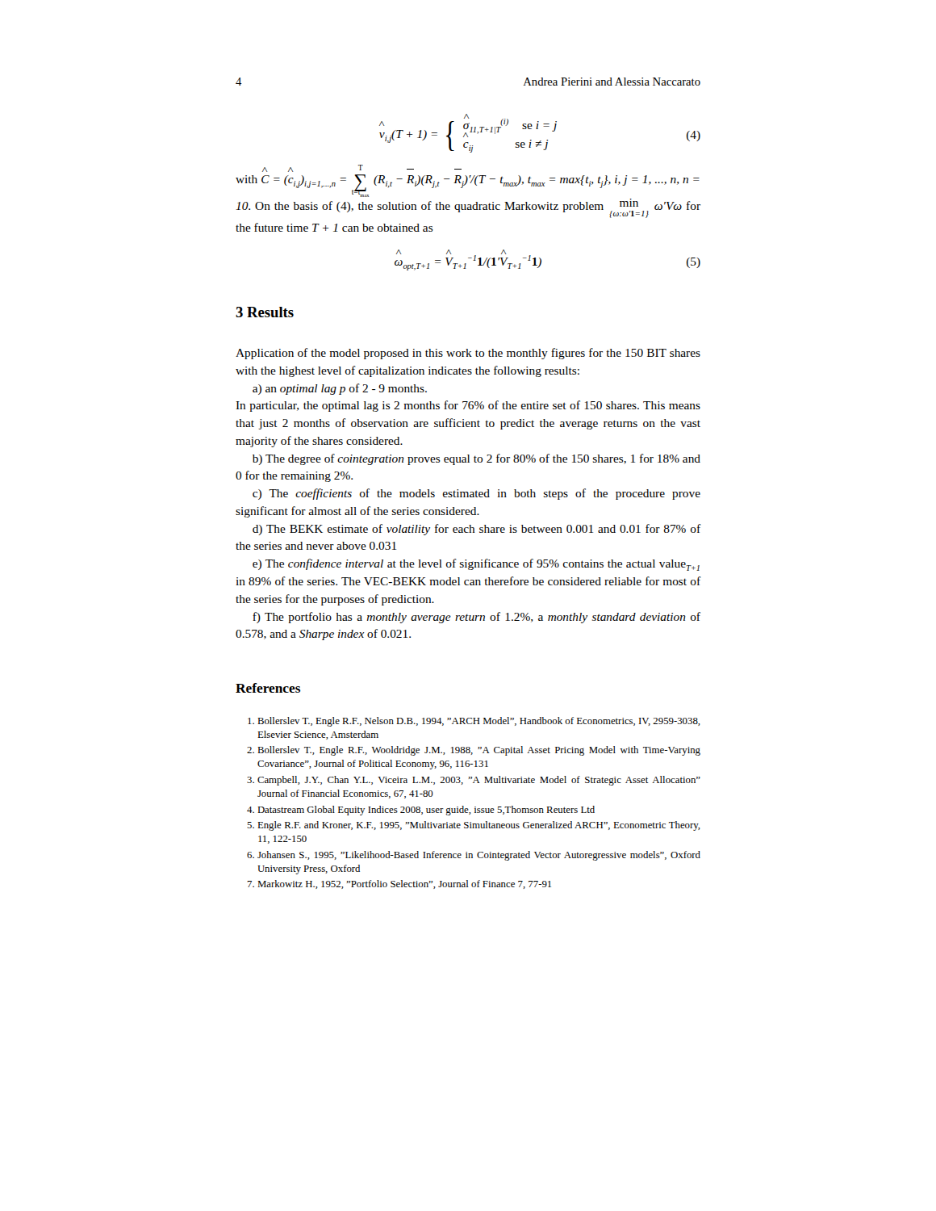4 Andrea Pierini and Alessia Naccarato
vi,j(T + 1) = { σ11,T+1|T(i) se i = j cij se i ≠ j
(4)
with C = (ci,j)i,j=1,...,n = T∑t=tmax (Ri,t − Ri)(Rj,t − Rj)′/(T − tmax), tmax = max{ti, tj}, i, j = 1, ..., n, n = 10. On the basis of (4), the solution of the quadratic Markowitz problem min{ω:ω′1=1} ω′Vω for the future time T + 1 can be obtained as
ωopt,T+1 = VT+1−11/(1′VT+1−11)
(5)
3 Results
Application of the model proposed in this work to the monthly figures for the 150 BIT shares with the highest level of capitalization indicates the following results:
a) an optimal lag p of 2 - 9 months.
In particular, the optimal lag is 2 months for 76% of the entire set of 150 shares. This means that just 2 months of observation are sufficient to predict the average returns on the vast majority of the shares considered.
b) The degree of cointegration proves equal to 2 for 80% of the 150 shares, 1 for 18% and 0 for the remaining 2%.
c) The coefficients of the models estimated in both steps of the procedure prove significant for almost all of the series considered.
d) The BEKK estimate of volatility for each share is between 0.001 and 0.01 for 87% of the series and never above 0.031
e) The confidence interval at the level of significance of 95% contains the actual valueT+1 in 89% of the series. The VEC-BEKK model can therefore be considered reliable for most of the series for the purposes of prediction.
f) The portfolio has a monthly average return of 1.2%, a monthly standard deviation of 0.578, and a Sharpe index of 0.021.
References
Bollerslev T., Engle R.F., Nelson D.B., 1994, ”ARCH Model”, Handbook of Econometrics, IV, 2959-3038, Elsevier Science, Amsterdam
Bollerslev T., Engle R.F., Wooldridge J.M., 1988, ”A Capital Asset Pricing Model with Time-Varying Covariance”, Journal of Political Economy, 96, 116-131
Campbell, J.Y., Chan Y.L., Viceira L.M., 2003, ”A Multivariate Model of Strategic Asset Allocation” Journal of Financial Economics, 67, 41-80
Datastream Global Equity Indices 2008, user guide, issue 5,Thomson Reuters Ltd
Engle R.F. and Kroner, K.F., 1995, ”Multivariate Simultaneous Generalized ARCH”, Econometric Theory, 11, 122-150
Johansen S., 1995, ”Likelihood-Based Inference in Cointegrated Vector Autoregressive models”, Oxford University Press, Oxford
Markowitz H., 1952, ”Portfolio Selection”, Journal of Finance 7, 77-91